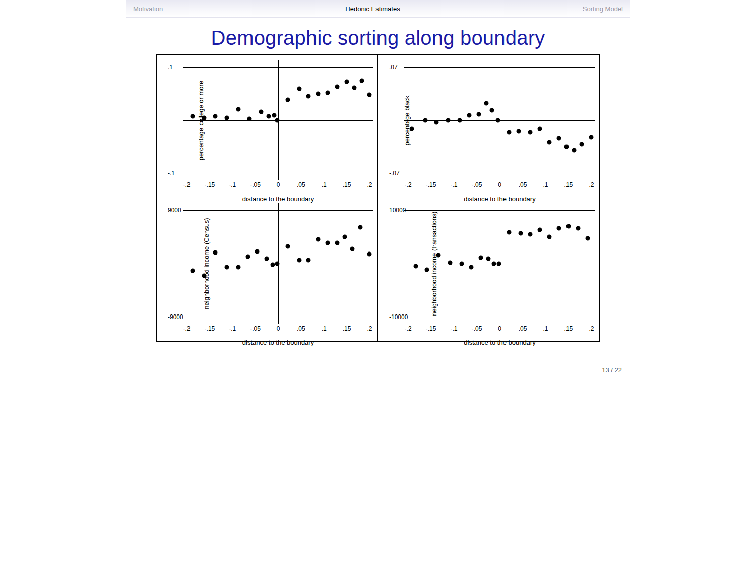Motivation
Hedonic Estimates
Sorting Model
Demographic sorting along boundary
percentage college or more
.1
-.1
-.2 -.15 -.1 -.05 0 .05 .1 .15 .2
distance to the boundary
percentage black
.07
-.07
-.2 -.15 -.1 -.05 0 .05 .1 .15 .2
distance to the boundary
neighborhood income (Census)
9000
-9000
-.2 -.15 -.1 -.05 0 .05 .1 .15 .2
distance to the boundary
neighborhood income (transactions)
10000
-10000
-.2 -.15 -.1 -.05 0 .05 .1 .15 .2
distance to the boundary
13 / 22